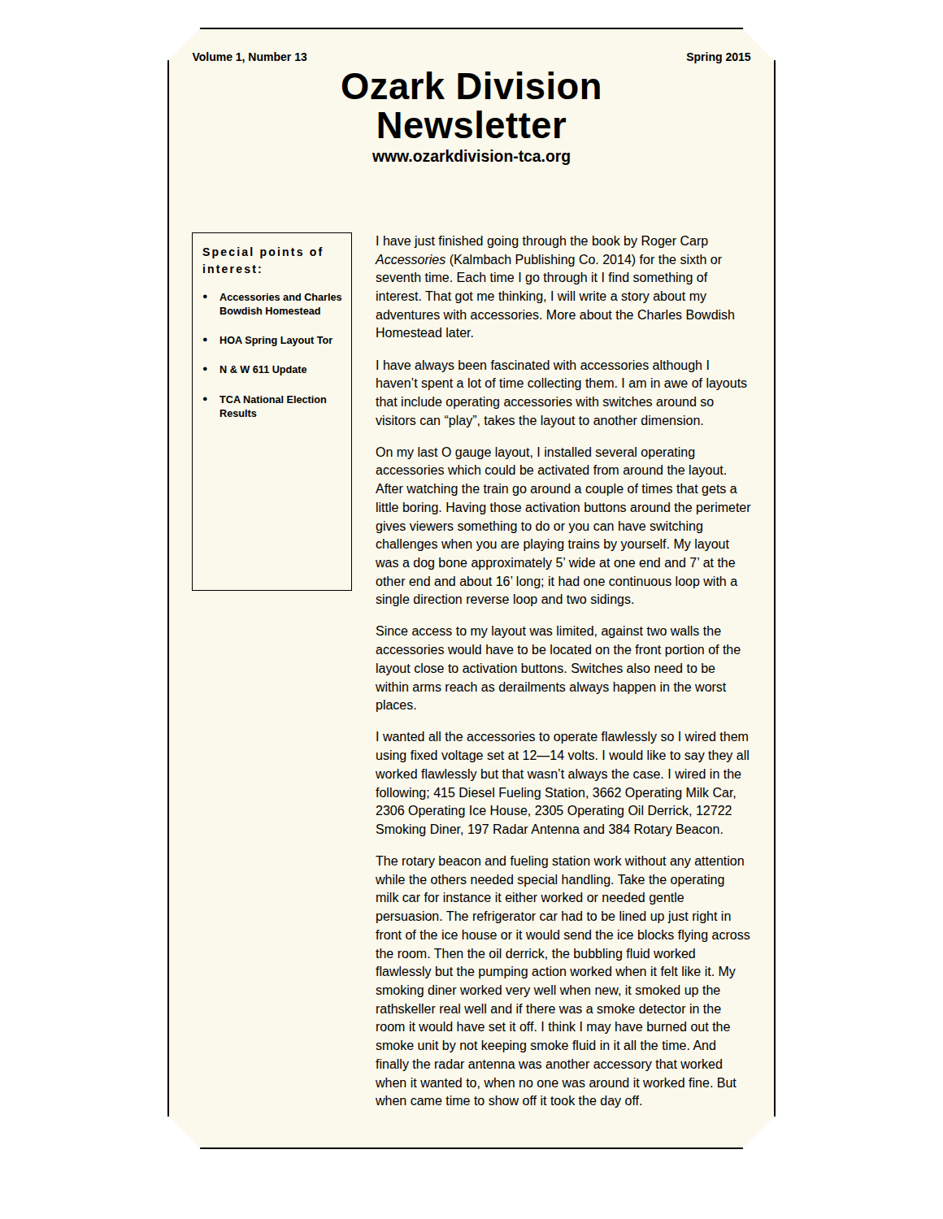Volume 1, Number 13 Spring 2015
Ozark Division
Newsletter
www.ozarkdivision-tca.org
Special points of interest:
Accessories and Charles Bowdish Homestead
HOA Spring Layout Tor
N & W 611 Update
TCA National Election Results
I have just finished going through the book by Roger Carp Accessories (Kalmbach Publishing Co. 2014) for the sixth or seventh time. Each time I go through it I find something of interest. That got me thinking, I will write a story about my adventures with accessories. More about the Charles Bowdish Homestead later.
I have always been fascinated with accessories although I haven’t spent a lot of time collecting them. I am in awe of layouts that include operating accessories with switches around so visitors can “play”, takes the layout to another dimension.
On my last O gauge layout, I installed several operating accessories which could be activated from around the layout. After watching the train go around a couple of times that gets a little boring. Having those activation buttons around the perimeter gives viewers something to do or you can have switching challenges when you are playing trains by yourself. My layout was a dog bone approximately 5’ wide at one end and 7’ at the other end and about 16’ long; it had one continuous loop with a single direction reverse loop and two sidings.
Since access to my layout was limited, against two walls the accessories would have to be located on the front portion of the layout close to activation buttons. Switches also need to be within arms reach as derailments always happen in the worst places.
I wanted all the accessories to operate flawlessly so I wired them using fixed voltage set at 12—14 volts. I would like to say they all worked flawlessly but that wasn’t always the case. I wired in the following; 415 Diesel Fueling Station, 3662 Operating Milk Car, 2306 Operating Ice House, 2305 Operating Oil Derrick, 12722 Smoking Diner, 197 Radar Antenna and 384 Rotary Beacon.
The rotary beacon and fueling station work without any attention while the others needed special handling. Take the operating milk car for instance it either worked or needed gentle persuasion. The refrigerator car had to be lined up just right in front of the ice house or it would send the ice blocks flying across the room. Then the oil derrick, the bubbling fluid worked flawlessly but the pumping action worked when it felt like it. My smoking diner worked very well when new, it smoked up the rathskeller real well and if there was a smoke detector in the room it would have set it off. I think I may have burned out the smoke unit by not keeping smoke fluid in it all the time. And finally the radar antenna was another accessory that worked when it wanted to, when no one was around it worked fine. But when came time to show off it took the day off.